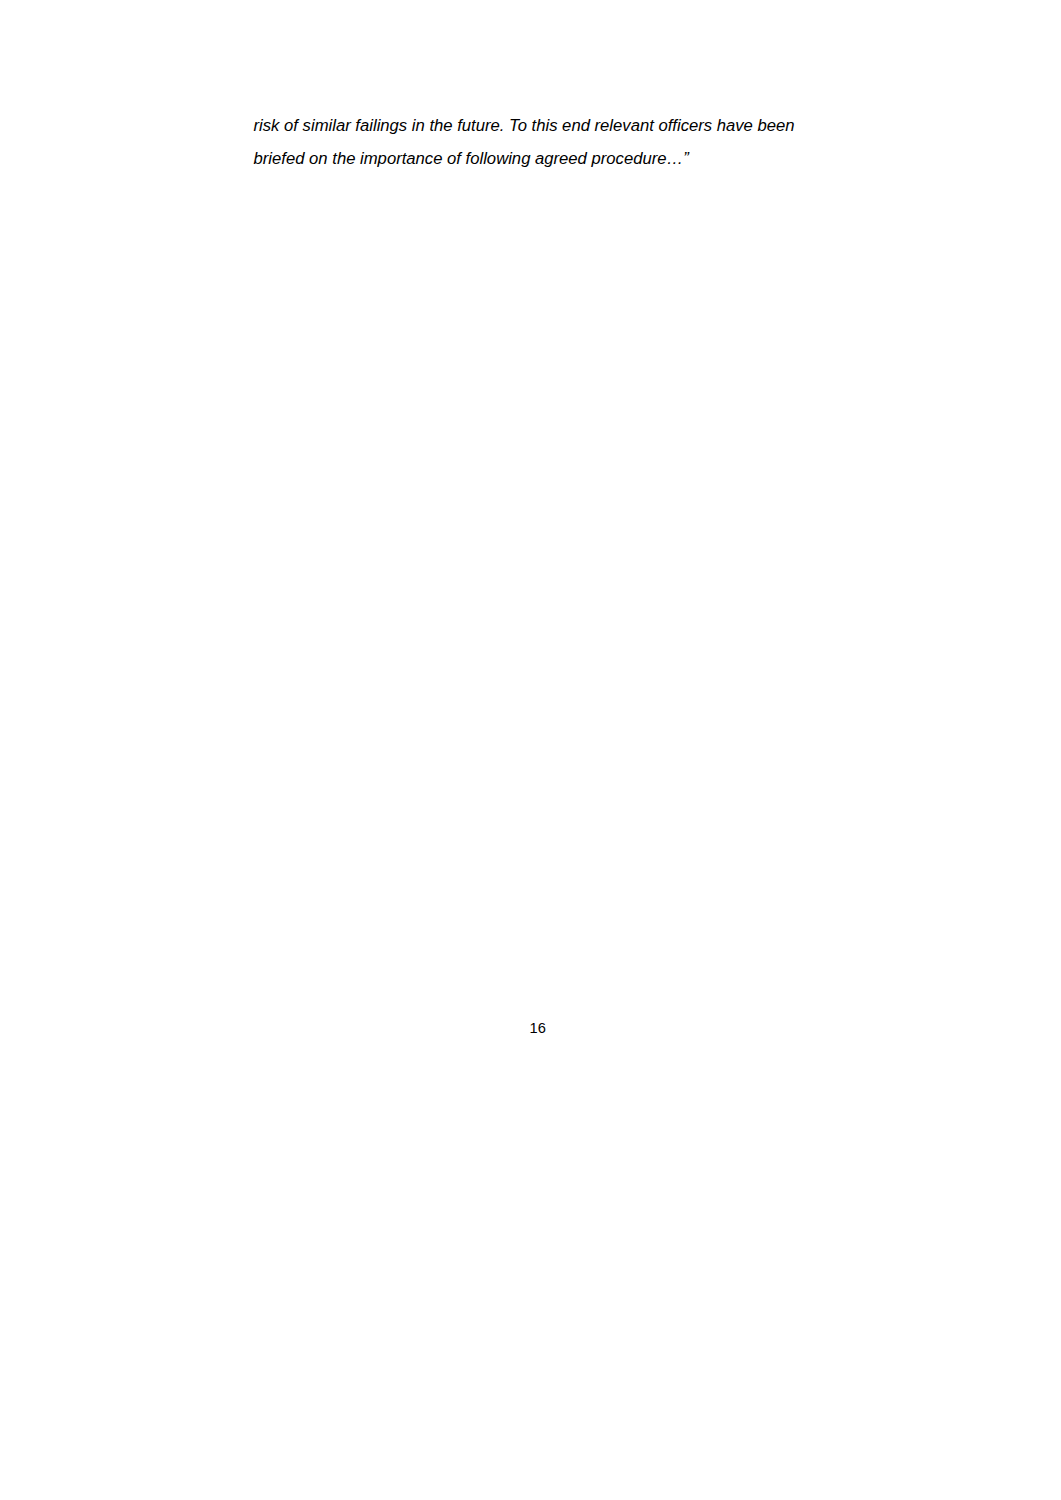risk of similar failings in the future. To this end relevant officers have been briefed on the importance of following agreed procedure…”
16